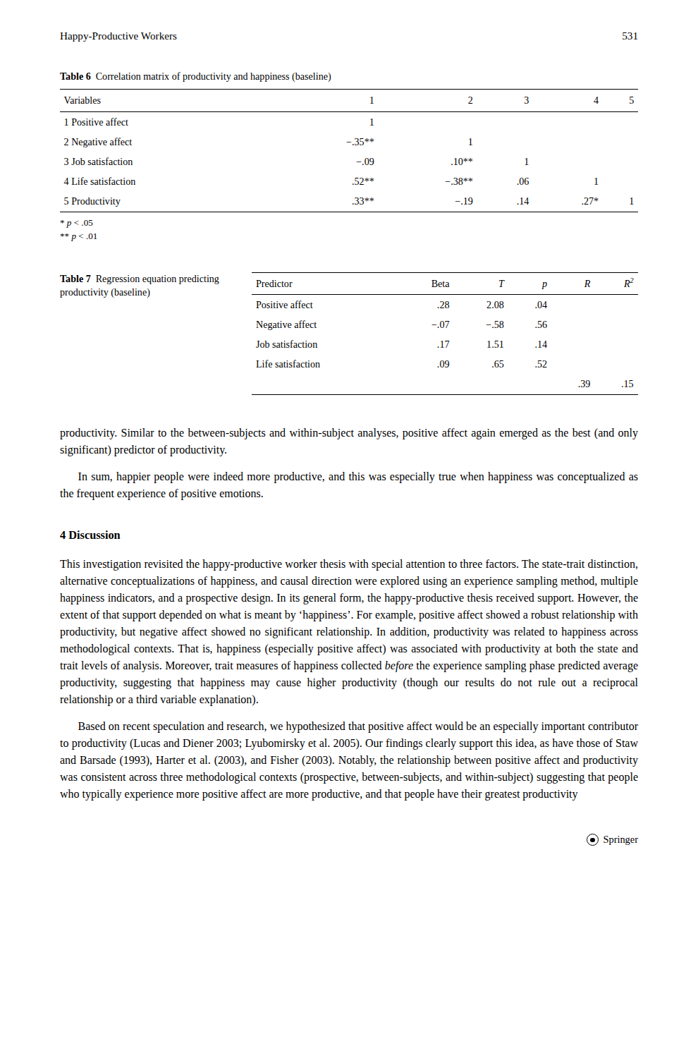Happy-Productive Workers 531
Table 6 Correlation matrix of productivity and happiness (baseline)
| Variables | 1 | 2 | 3 | 4 | 5 |
| --- | --- | --- | --- | --- | --- |
| 1 Positive affect | 1 | | | | |
| 2 Negative affect | −.35** | 1 | | | |
| 3 Job satisfaction | −.09 | .10** | 1 | | |
| 4 Life satisfaction | .52** | −.38** | .06 | 1 | |
| 5 Productivity | .33** | −.19 | .14 | .27* | 1 |
* p < .05
** p < .01
Table 7 Regression equation predicting productivity (baseline)
| Predictor | Beta | T | p | R | R 2 |
| --- | --- | --- | --- | --- | --- |
| Positive affect | .28 | 2.08 | .04 | | |
| Negative affect | −.07 | −.58 | .56 | | |
| Job satisfaction | .17 | 1.51 | .14 | | |
| Life satisfaction | .09 | .65 | .52 | | |
| | | | | .39 | .15 |
productivity. Similar to the between-subjects and within-subject analyses, positive affect again emerged as the best (and only significant) predictor of productivity.
In sum, happier people were indeed more productive, and this was especially true when happiness was conceptualized as the frequent experience of positive emotions.
4 Discussion
This investigation revisited the happy-productive worker thesis with special attention to three factors. The state-trait distinction, alternative conceptualizations of happiness, and causal direction were explored using an experience sampling method, multiple happiness indicators, and a prospective design. In its general form, the happy-productive thesis received support. However, the extent of that support depended on what is meant by ‘happiness’. For example, positive affect showed a robust relationship with productivity, but negative affect showed no significant relationship. In addition, productivity was related to happiness across methodological contexts. That is, happiness (especially positive affect) was associated with productivity at both the state and trait levels of analysis. Moreover, trait measures of happiness collected before the experience sampling phase predicted average productivity, suggesting that happiness may cause higher productivity (though our results do not rule out a reciprocal relationship or a third variable explanation).
Based on recent speculation and research, we hypothesized that positive affect would be an especially important contributor to productivity (Lucas and Diener 2003; Lyubomirsky et al. 2005). Our findings clearly support this idea, as have those of Staw and Barsade (1993), Harter et al. (2003), and Fisher (2003). Notably, the relationship between positive affect and productivity was consistent across three methodological contexts (prospective, between-subjects, and within-subject) suggesting that people who typically experience more positive affect are more productive, and that people have their greatest productivity
Springer